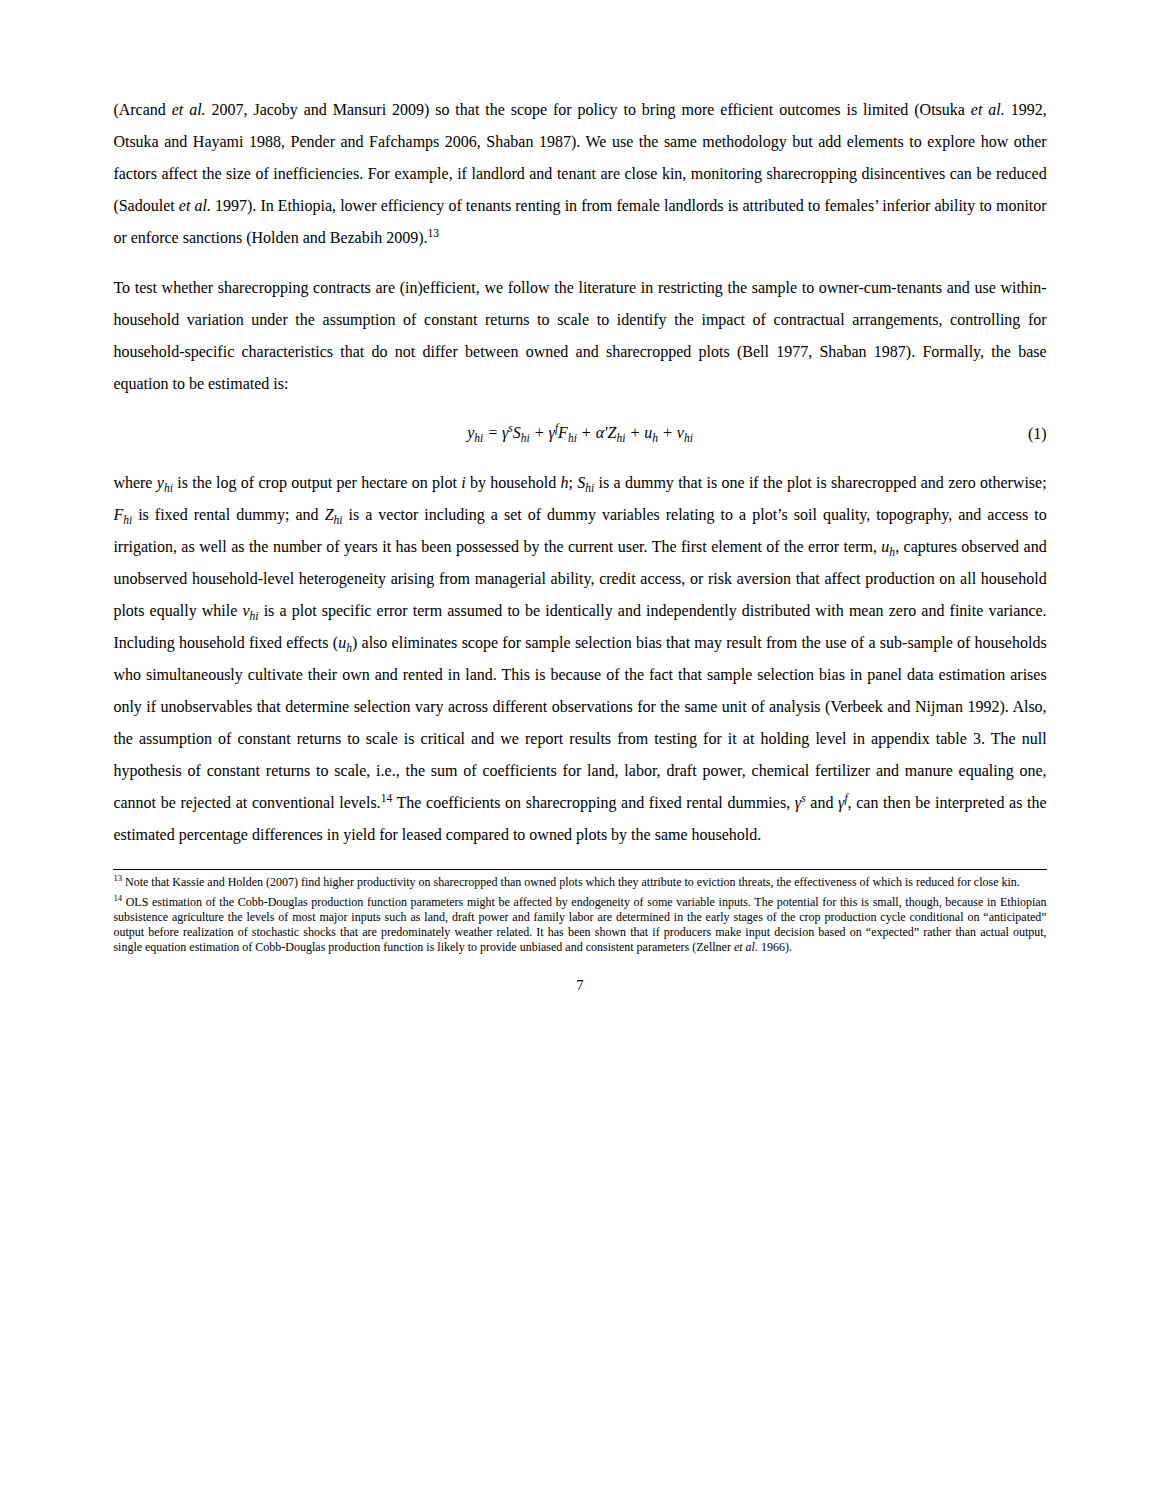(Arcand et al. 2007, Jacoby and Mansuri 2009) so that the scope for policy to bring more efficient outcomes is limited (Otsuka et al. 1992, Otsuka and Hayami 1988, Pender and Fafchamps 2006, Shaban 1987). We use the same methodology but add elements to explore how other factors affect the size of inefficiencies. For example, if landlord and tenant are close kin, monitoring sharecropping disincentives can be reduced (Sadoulet et al. 1997). In Ethiopia, lower efficiency of tenants renting in from female landlords is attributed to females’ inferior ability to monitor or enforce sanctions (Holden and Bezabih 2009).13
To test whether sharecropping contracts are (in)efficient, we follow the literature in restricting the sample to owner-cum-tenants and use within-household variation under the assumption of constant returns to scale to identify the impact of contractual arrangements, controlling for household-specific characteristics that do not differ between owned and sharecropped plots (Bell 1977, Shaban 1987). Formally, the base equation to be estimated is:
yhi = γsShi + γfFhi + α′Zhi + uh + vhi (1)
where yhi is the log of crop output per hectare on plot i by household h; Shi is a dummy that is one if the plot is sharecropped and zero otherwise; Fhi is fixed rental dummy; and Zhi is a vector including a set of dummy variables relating to a plot’s soil quality, topography, and access to irrigation, as well as the number of years it has been possessed by the current user. The first element of the error term, uh, captures observed and unobserved household-level heterogeneity arising from managerial ability, credit access, or risk aversion that affect production on all household plots equally while vhi is a plot specific error term assumed to be identically and independently distributed with mean zero and finite variance. Including household fixed effects (uh) also eliminates scope for sample selection bias that may result from the use of a sub-sample of households who simultaneously cultivate their own and rented in land. This is because of the fact that sample selection bias in panel data estimation arises only if unobservables that determine selection vary across different observations for the same unit of analysis (Verbeek and Nijman 1992). Also, the assumption of constant returns to scale is critical and we report results from testing for it at holding level in appendix table 3. The null hypothesis of constant returns to scale, i.e., the sum of coefficients for land, labor, draft power, chemical fertilizer and manure equaling one, cannot be rejected at conventional levels.14 The coefficients on sharecropping and fixed rental dummies, γs and γf, can then be interpreted as the estimated percentage differences in yield for leased compared to owned plots by the same household.
13 Note that Kassie and Holden (2007) find higher productivity on sharecropped than owned plots which they attribute to eviction threats, the effectiveness of which is reduced for close kin.
14 OLS estimation of the Cobb-Douglas production function parameters might be affected by endogeneity of some variable inputs. The potential for this is small, though, because in Ethiopian subsistence agriculture the levels of most major inputs such as land, draft power and family labor are determined in the early stages of the crop production cycle conditional on “anticipated” output before realization of stochastic shocks that are predominately weather related. It has been shown that if producers make input decision based on “expected” rather than actual output, single equation estimation of Cobb-Douglas production function is likely to provide unbiased and consistent parameters (Zellner et al. 1966).
7